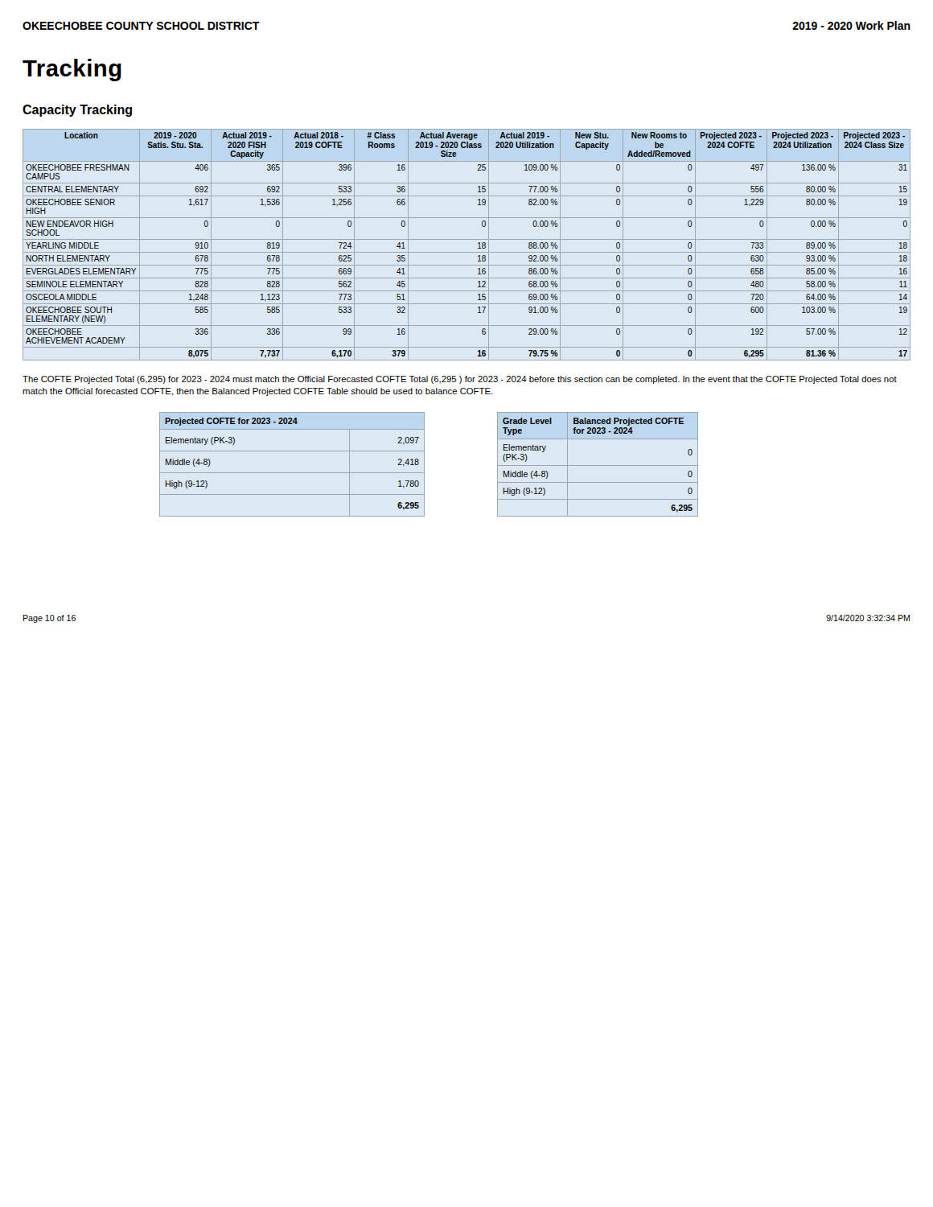OKEECHOBEE COUNTY SCHOOL DISTRICT 2019 - 2020 Work Plan
Tracking
Capacity Tracking
| Location | 2019 - 2020 Satis. Stu. Sta. | Actual 2019 - 2020 FISH Capacity | Actual 2018 - 2019 COFTE | # Class Rooms | Actual Average 2019 - 2020 Class Size | Actual 2019 - 2020 Utilization | New Stu. Capacity | New Rooms to be Added/Removed | Projected 2023 - 2024 COFTE | Projected 2023 - 2024 Utilization | Projected 2023 - 2024 Class Size |
| --- | --- | --- | --- | --- | --- | --- | --- | --- | --- | --- | --- |
| OKEECHOBEE FRESHMAN CAMPUS | 406 | 365 | 396 | 16 | 25 | 109.00 % | 0 | 0 | 497 | 136.00 % | 31 |
| CENTRAL ELEMENTARY | 692 | 692 | 533 | 36 | 15 | 77.00 % | 0 | 0 | 556 | 80.00 % | 15 |
| OKEECHOBEE SENIOR HIGH | 1,617 | 1,536 | 1,256 | 66 | 19 | 82.00 % | 0 | 0 | 1,229 | 80.00 % | 19 |
| NEW ENDEAVOR HIGH SCHOOL | 0 | 0 | 0 | 0 | 0 | 0.00 % | 0 | 0 | 0 | 0.00 % | 0 |
| YEARLING MIDDLE | 910 | 819 | 724 | 41 | 18 | 88.00 % | 0 | 0 | 733 | 89.00 % | 18 |
| NORTH ELEMENTARY | 678 | 678 | 625 | 35 | 18 | 92.00 % | 0 | 0 | 630 | 93.00 % | 18 |
| EVERGLADES ELEMENTARY | 775 | 775 | 669 | 41 | 16 | 86.00 % | 0 | 0 | 658 | 85.00 % | 16 |
| SEMINOLE ELEMENTARY | 828 | 828 | 562 | 45 | 12 | 68.00 % | 0 | 0 | 480 | 58.00 % | 11 |
| OSCEOLA MIDDLE | 1,248 | 1,123 | 773 | 51 | 15 | 69.00 % | 0 | 0 | 720 | 64.00 % | 14 |
| OKEECHOBEE SOUTH ELEMENTARY (NEW) | 585 | 585 | 533 | 32 | 17 | 91.00 % | 0 | 0 | 600 | 103.00 % | 19 |
| OKEECHOBEE ACHIEVEMENT ACADEMY | 336 | 336 | 99 | 16 | 6 | 29.00 % | 0 | 0 | 192 | 57.00 % | 12 |
| | 8,075 | 7,737 | 6,170 | 379 | 16 | 79.75 % | 0 | 0 | 6,295 | 81.36 % | 17 |
The COFTE Projected Total (6,295) for 2023 - 2024 must match the Official Forecasted COFTE Total (6,295 ) for 2023 - 2024 before this section can be completed. In the event that the COFTE Projected Total does not match the Official forecasted COFTE, then the Balanced Projected COFTE Table should be used to balance COFTE.
| Projected COFTE for 2023 - 2024 |
| --- |
| Elementary (PK-3) | 2,097 |
| Middle (4-8) | 2,418 |
| High (9-12) | 1,780 |
| | 6,295 |
| Grade Level Type | Balanced Projected COFTE for 2023 - 2024 |
| --- | --- |
| Elementary (PK-3) | 0 |
| Middle (4-8) | 0 |
| High (9-12) | 0 |
| | 6,295 |
Page 10 of 16 9/14/2020 3:32:34 PM